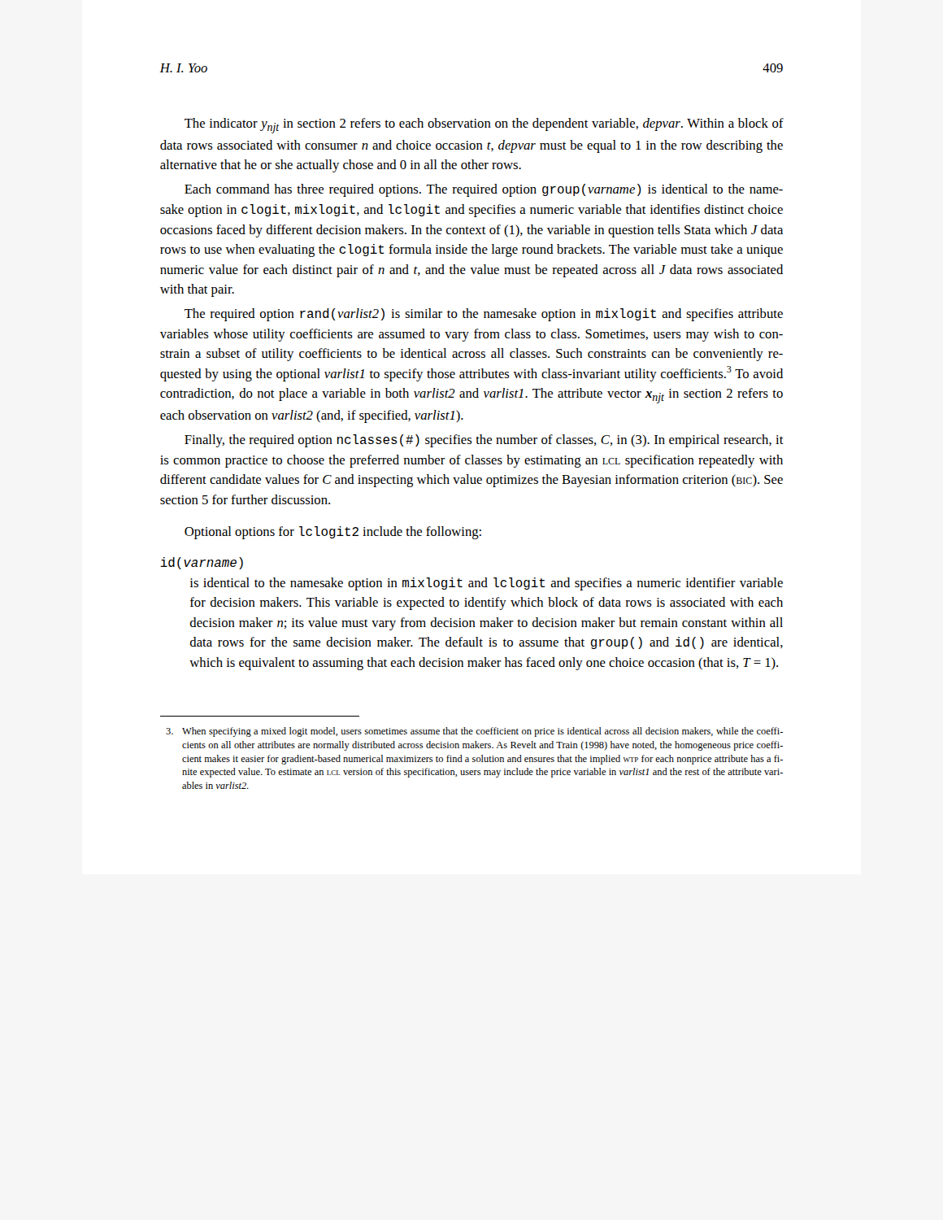H. I. Yoo 409
The indicator ynjt in section 2 refers to each observation on the dependent variable, depvar. Within a block of data rows associated with consumer n and choice occasion t, depvar must be equal to 1 in the row describing the alternative that he or she actually chose and 0 in all the other rows.
Each command has three required options. The required option group(varname) is identical to the namesake option in clogit, mixlogit, and lclogit and specifies a numeric variable that identifies distinct choice occasions faced by different decision makers. In the context of (1), the variable in question tells Stata which J data rows to use when evaluating the clogit formula inside the large round brackets. The variable must take a unique numeric value for each distinct pair of n and t, and the value must be repeated across all J data rows associated with that pair.
The required option rand(varlist2) is similar to the namesake option in mixlogit and specifies attribute variables whose utility coefficients are assumed to vary from class to class. Sometimes, users may wish to constrain a subset of utility coefficients to be identical across all classes. Such constraints can be conveniently requested by using the optional varlist1 to specify those attributes with class-invariant utility coefficients.3 To avoid contradiction, do not place a variable in both varlist2 and varlist1. The attribute vector xnjt in section 2 refers to each observation on varlist2 (and, if specified, varlist1).
Finally, the required option nclasses(#) specifies the number of classes, C, in (3). In empirical research, it is common practice to choose the preferred number of classes by estimating an lcl specification repeatedly with different candidate values for C and inspecting which value optimizes the Bayesian information criterion (bic). See section 5 for further discussion.
Optional options for lclogit2 include the following:
id(varname)
is identical to the namesake option in mixlogit and lclogit and specifies a numeric identifier variable for decision makers. This variable is expected to identify which block of data rows is associated with each decision maker n; its value must vary from decision maker to decision maker but remain constant within all data rows for the same decision maker. The default is to assume that group() and id() are identical, which is equivalent to assuming that each decision maker has faced only one choice occasion (that is, T = 1).
3. When specifying a mixed logit model, users sometimes assume that the coefficient on price is identical across all decision makers, while the coefficients on all other attributes are normally distributed across decision makers. As Revelt and Train (1998) have noted, the homogeneous price coefficient makes it easier for gradient-based numerical maximizers to find a solution and ensures that the implied wtp for each nonprice attribute has a finite expected value. To estimate an lcl version of this specification, users may include the price variable in varlist1 and the rest of the attribute variables in varlist2.